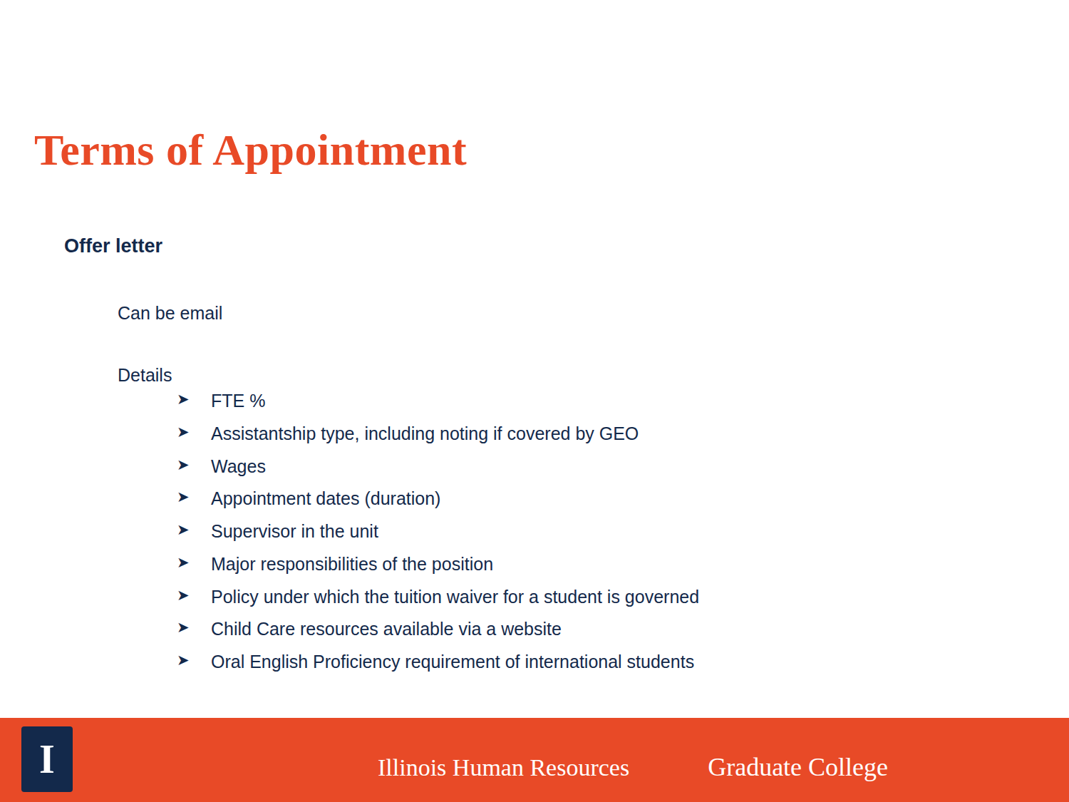Terms of Appointment
Offer letter
Can be email
Details
FTE %
Assistantship type, including noting if covered by GEO
Wages
Appointment dates (duration)
Supervisor in the unit
Major responsibilities of the position
Policy under which the tuition waiver for a student is governed
Child Care resources available via a website
Oral English Proficiency requirement of international students
I
Illinois Human ResourcesGraduate College